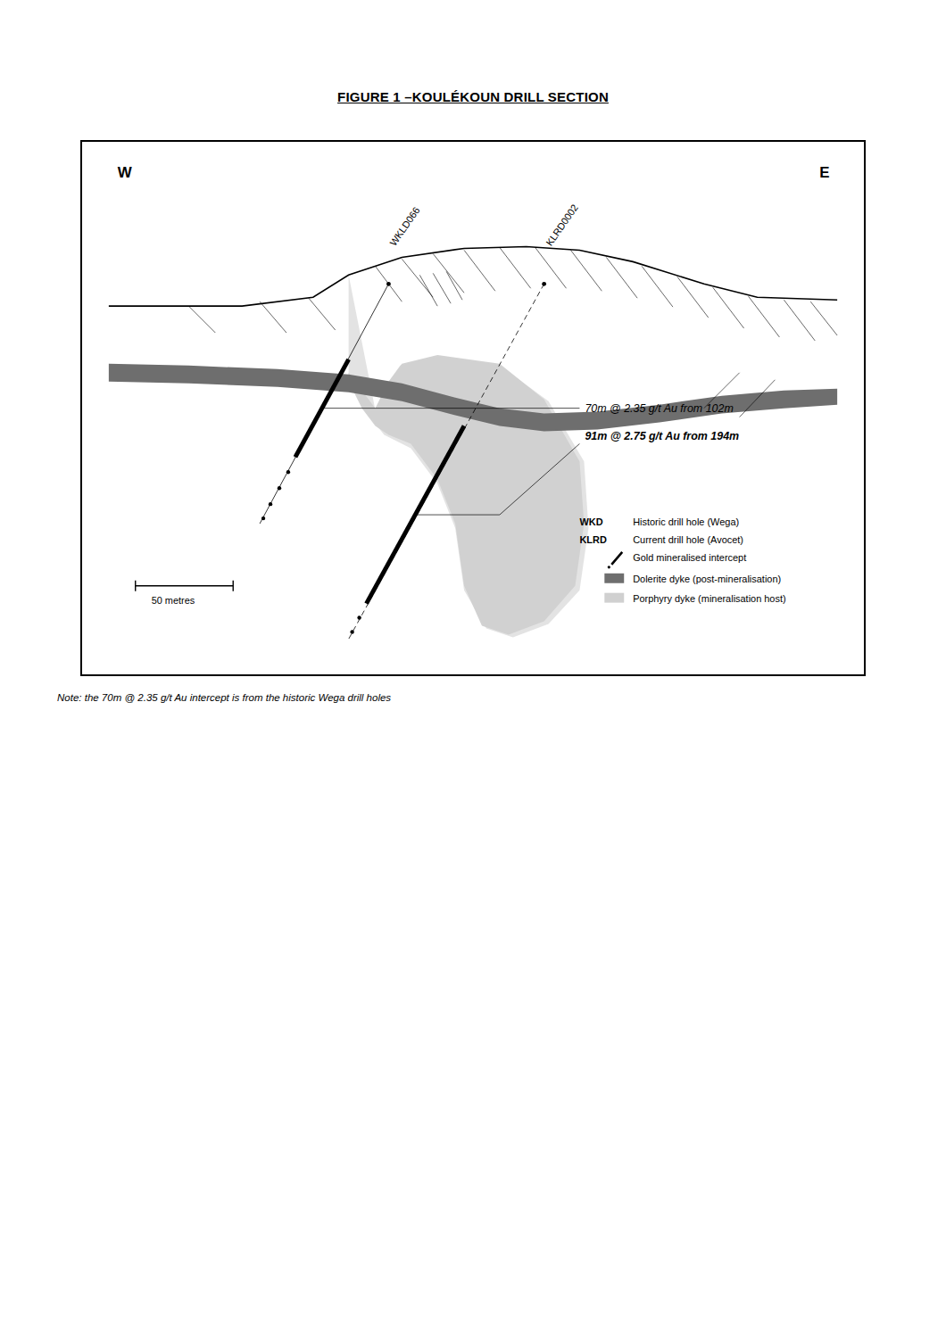FIGURE 1 –KOULÉKOUN DRILL SECTION
W E WKLD066 KLRD0002 70m @ 2.35 g/t Au from 102m 91m @ 2.75 g/t Au from 194m WKD Historic drill hole (Wega) KLRD Current drill hole (Avocet) Gold mineralised intercept Dolerite dyke (post-mineralisation) Porphyry dyke (mineralisation host) 50 metres
Note: the 70m @ 2.35 g/t Au intercept is from the historic Wega drill holes